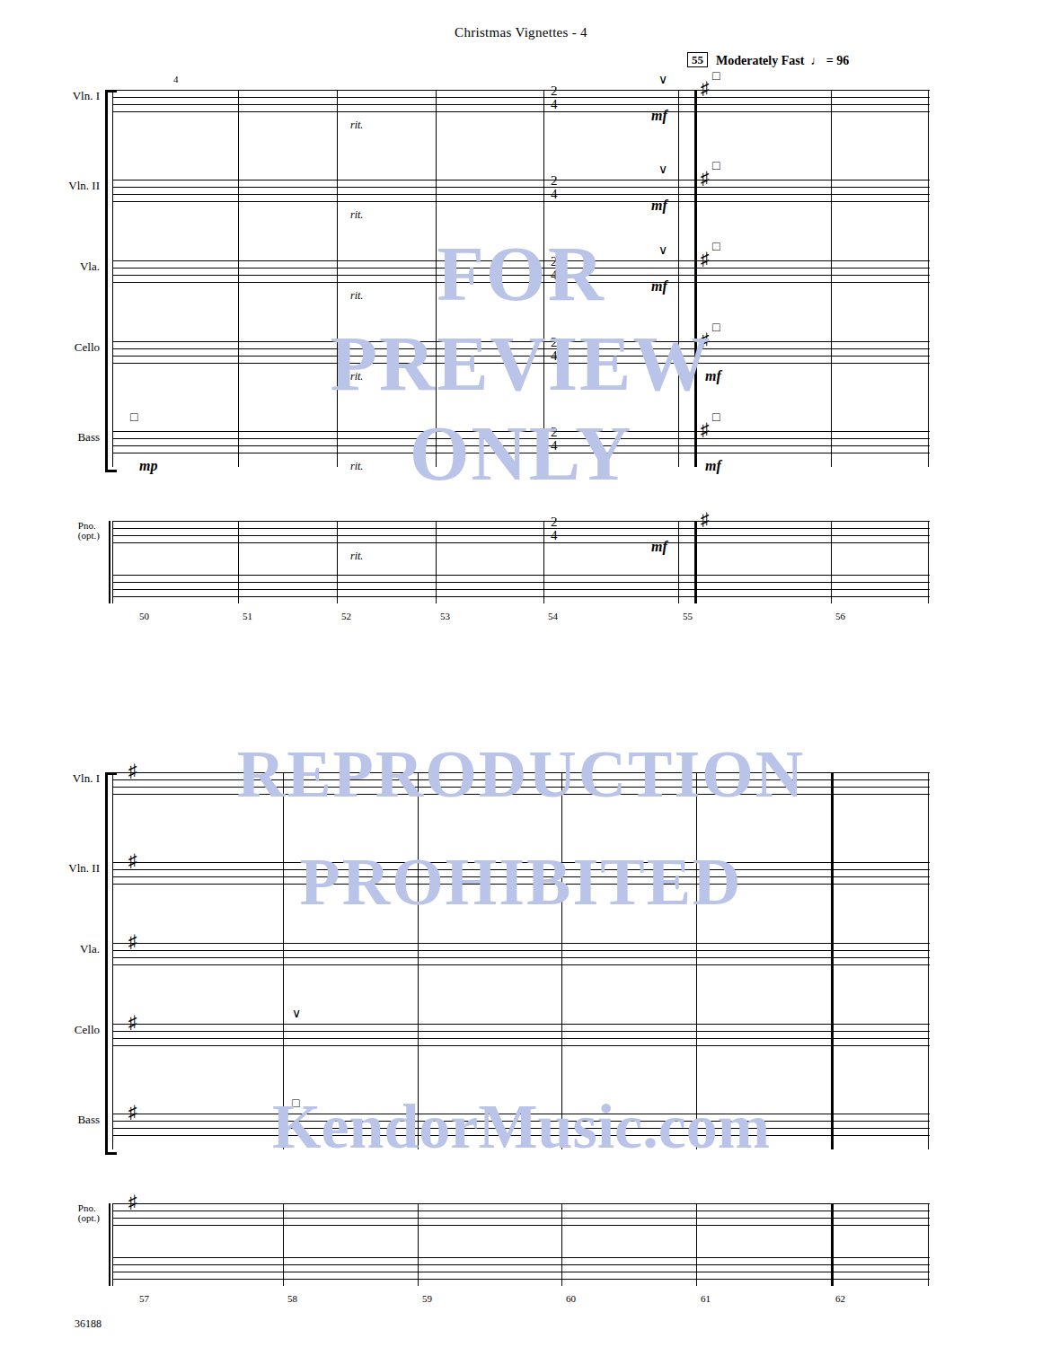Christmas Vignettes - 4
FOR
PREVIEW
ONLY
REPRODUCTION
PROHIBITED
KendorMusic.com
Vln. I
Vln. II
Vla.
Cello
Bass
Pno.
(opt.)
50
51
52
53
54
55
56
55
Moderately Fast ♩ = 96
4
∨
∨
∨
□
□
□
□
□
□
mp
mf
mf
mf
mf
mf
mf
rit.
rit.
rit.
rit.
rit.
rit.
2
4
2
4
2
4
2
4
2
4
2
4
♯
♯
♯
♯
♯
♯
Vln. I
Vln. II
Vla.
Cello
Bass
Pno.
(opt.)
57
58
59
60
61
62
♯
♯
♯
♯
♯
♯
∨
□
36188